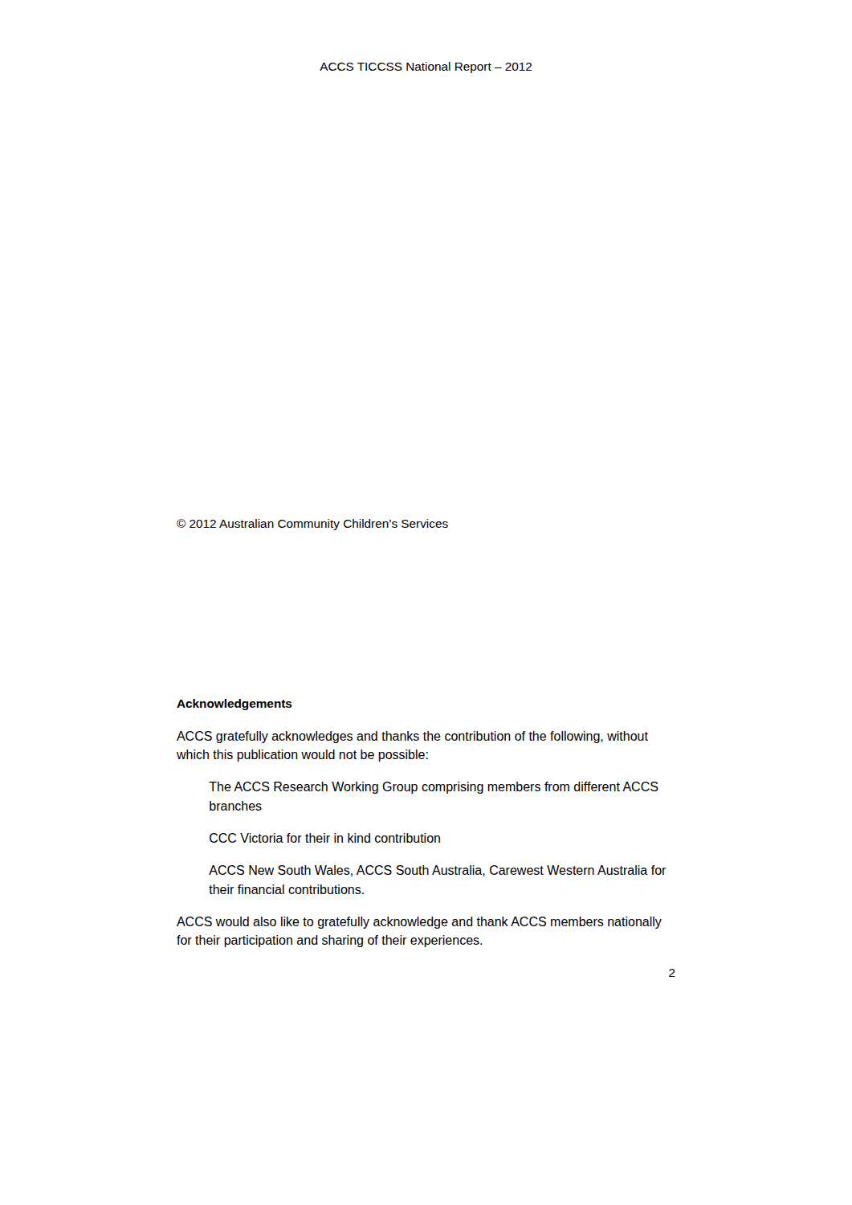ACCS TICCSS National Report – 2012
© 2012 Australian Community Children’s Services
Acknowledgements
ACCS gratefully acknowledges and thanks the contribution of the following, without which this publication would not be possible:
The ACCS Research Working Group comprising members from different ACCS branches
CCC Victoria for their in kind contribution
ACCS New South Wales, ACCS South Australia, Carewest Western Australia for their financial contributions.
ACCS would also like to gratefully acknowledge and thank ACCS members nationally for their participation and sharing of their experiences.
2